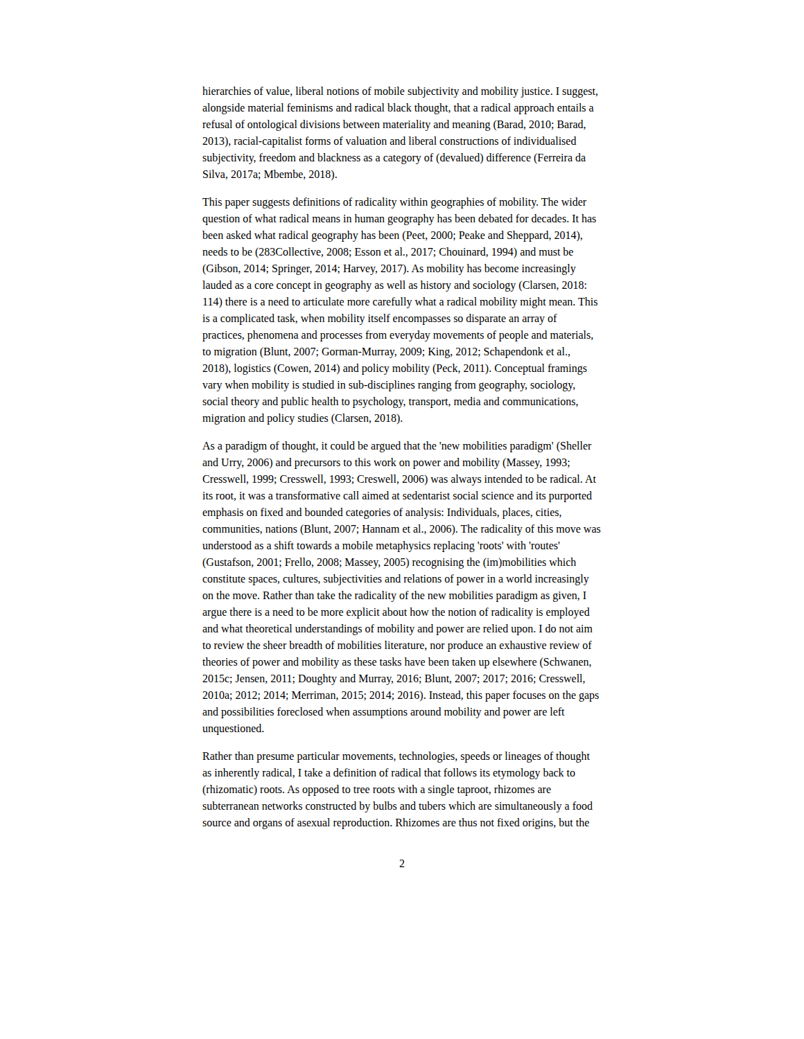hierarchies of value, liberal notions of mobile subjectivity and mobility justice. I suggest, alongside material feminisms and radical black thought, that a radical approach entails a refusal of ontological divisions between materiality and meaning (Barad, 2010; Barad, 2013), racial-capitalist forms of valuation and liberal constructions of individualised subjectivity, freedom and blackness as a category of (devalued) difference (Ferreira da Silva, 2017a; Mbembe, 2018).
This paper suggests definitions of radicality within geographies of mobility. The wider question of what radical means in human geography has been debated for decades. It has been asked what radical geography has been (Peet, 2000; Peake and Sheppard, 2014), needs to be (283Collective, 2008; Esson et al., 2017; Chouinard, 1994) and must be (Gibson, 2014; Springer, 2014; Harvey, 2017). As mobility has become increasingly lauded as a core concept in geography as well as history and sociology (Clarsen, 2018: 114) there is a need to articulate more carefully what a radical mobility might mean. This is a complicated task, when mobility itself encompasses so disparate an array of practices, phenomena and processes from everyday movements of people and materials, to migration (Blunt, 2007; Gorman-Murray, 2009; King, 2012; Schapendonk et al., 2018), logistics (Cowen, 2014) and policy mobility (Peck, 2011). Conceptual framings vary when mobility is studied in sub-disciplines ranging from geography, sociology, social theory and public health to psychology, transport, media and communications, migration and policy studies (Clarsen, 2018).
As a paradigm of thought, it could be argued that the 'new mobilities paradigm' (Sheller and Urry, 2006) and precursors to this work on power and mobility (Massey, 1993; Cresswell, 1999; Cresswell, 1993; Creswell, 2006) was always intended to be radical. At its root, it was a transformative call aimed at sedentarist social science and its purported emphasis on fixed and bounded categories of analysis: Individuals, places, cities, communities, nations (Blunt, 2007; Hannam et al., 2006). The radicality of this move was understood as a shift towards a mobile metaphysics replacing 'roots' with 'routes' (Gustafson, 2001; Frello, 2008; Massey, 2005) recognising the (im)mobilities which constitute spaces, cultures, subjectivities and relations of power in a world increasingly on the move. Rather than take the radicality of the new mobilities paradigm as given, I argue there is a need to be more explicit about how the notion of radicality is employed and what theoretical understandings of mobility and power are relied upon. I do not aim to review the sheer breadth of mobilities literature, nor produce an exhaustive review of theories of power and mobility as these tasks have been taken up elsewhere (Schwanen, 2015c; Jensen, 2011; Doughty and Murray, 2016; Blunt, 2007; 2017; 2016; Cresswell, 2010a; 2012; 2014; Merriman, 2015; 2014; 2016). Instead, this paper focuses on the gaps and possibilities foreclosed when assumptions around mobility and power are left unquestioned.
Rather than presume particular movements, technologies, speeds or lineages of thought as inherently radical, I take a definition of radical that follows its etymology back to (rhizomatic) roots. As opposed to tree roots with a single taproot, rhizomes are subterranean networks constructed by bulbs and tubers which are simultaneously a food source and organs of asexual reproduction. Rhizomes are thus not fixed origins, but the
2